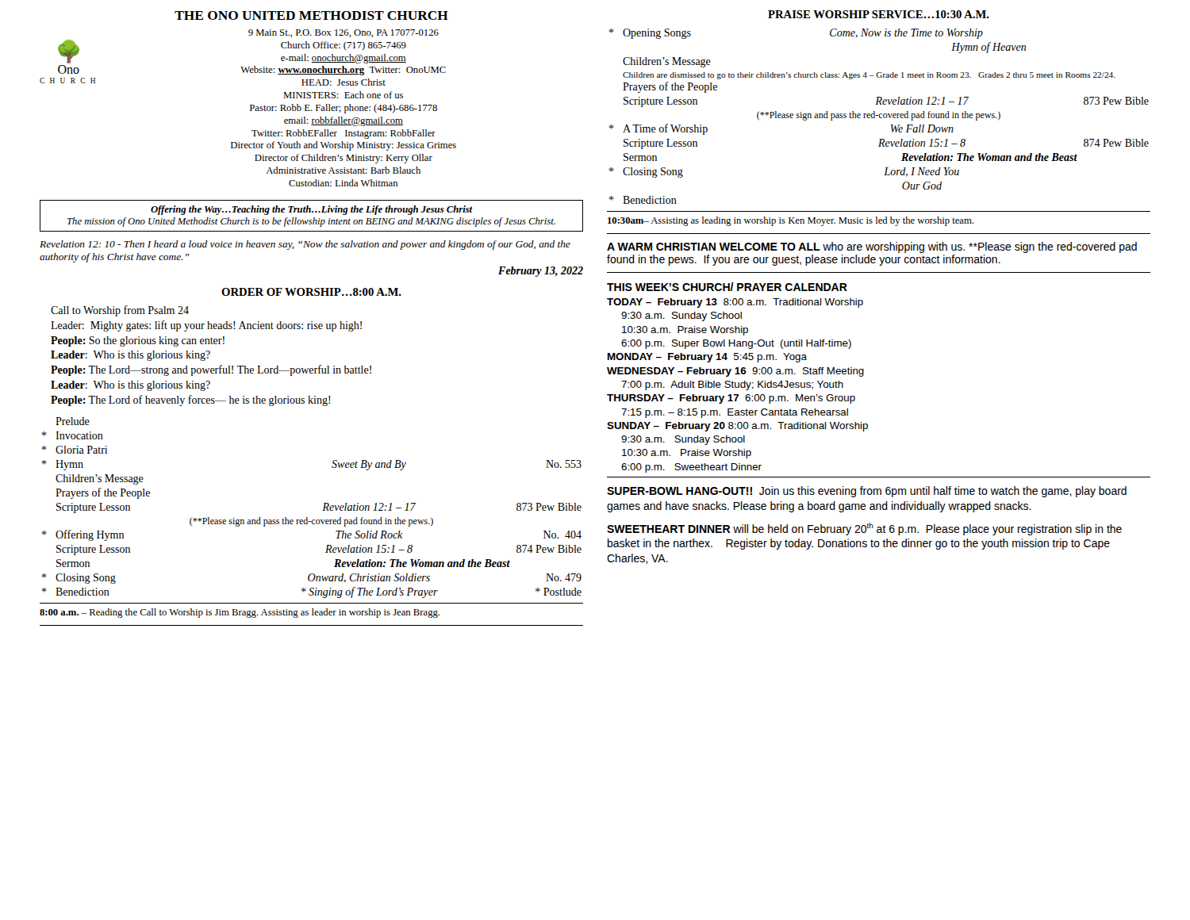THE ONO UNITED METHODIST CHURCH
🌳
Ono
C H U R C H
9 Main St., P.O. Box 126, Ono, PA 17077-0126
Church Office: (717) 865-7469
e-mail: onochurch@gmail.com
Website: www.onochurch.org Twitter: OnoUMC
HEAD: Jesus Christ
MINISTERS: Each one of us
Pastor: Robb E. Faller; phone: (484)-686-1778
email: robbfaller@gmail.com
Twitter: RobbEFaller Instagram: RobbFaller
Director of Youth and Worship Ministry: Jessica Grimes
Director of Children’s Ministry: Kerry Ollar
Administrative Assistant: Barb Blauch
Custodian: Linda Whitman
Offering the Way…Teaching the Truth…Living the Life through Jesus Christ
The mission of Ono United Methodist Church is to be fellowship intent on BEING and MAKING disciples of Jesus Christ.
Revelation 12: 10 - Then I heard a loud voice in heaven say, “Now the salvation and power and kingdom of our God, and the authority of his Christ have come.”
February 13, 2022
ORDER OF WORSHIP…8:00 A.M.
Call to Worship from Psalm 24
Leader: Mighty gates: lift up your heads! Ancient doors: rise up high!
People: So the glorious king can enter!
Leader: Who is this glorious king?
People: The Lord—strong and powerful! The Lord—powerful in battle!
Leader: Who is this glorious king?
People: The Lord of heavenly forces— he is the glorious king!
| | Prelude | | |
| * | Invocation | | |
| * | Gloria Patri | | |
| * | Hymn | Sweet By and By | No. 553 |
| | Children’s Message | | |
| | Prayers of the People | | |
| | Scripture Lesson | Revelation 12:1 – 17 | 873 Pew Bible |
| (**Please sign and pass the red-covered pad found in the pews.) |
| * | Offering Hymn | The Solid Rock | No. 404 |
| | Scripture Lesson | Revelation 15:1 – 8 | 874 Pew Bible |
| | Sermon | Revelation: The Woman and the Beast |
| * | Closing Song | Onward, Christian Soldiers | No. 479 |
| * | Benediction | * Singing of The Lord’s Prayer | * Postlude |
8:00 a.m. – Reading the Call to Worship is Jim Bragg. Assisting as leader in worship is Jean Bragg.
PRAISE WORSHIP SERVICE…10:30 A.M.
| * | Opening Songs | Come, Now is the Time to Worship |
| | | Hymn of Heaven |
| | Children’s Message |
| | Children are dismissed to go to their children’s church class: Ages 4 – Grade 1 meet in Room 23. Grades 2 thru 5 meet in Rooms 22/24. |
| | Prayers of the People |
| | Scripture Lesson | Revelation 12:1 – 17 | 873 Pew Bible |
| (**Please sign and pass the red-covered pad found in the pews.) |
| * | A Time of Worship | We Fall Down | |
| | Scripture Lesson | Revelation 15:1 – 8 | 874 Pew Bible |
| | Sermon | Revelation: The Woman and the Beast |
| * | Closing Song | Lord, I Need You | |
| | | Our God | |
| * | Benediction |
10:30am– Assisting as leading in worship is Ken Moyer. Music is led by the worship team.
A WARM CHRISTIAN WELCOME TO ALL who are worshipping with us. **Please sign the red-covered pad found in the pews. If you are our guest, please include your contact information.
THIS WEEK’S CHURCH/ PRAYER CALENDAR
TODAY – February 13 8:00 a.m. Traditional Worship
9:30 a.m. Sunday School 10:30 a.m. Praise Worship 6:00 p.m. Super Bowl Hang-Out (until Half-time) MONDAY – February 14 5:45 p.m. Yoga
WEDNESDAY – February 16 9:00 a.m. Staff Meeting
7:00 p.m. Adult Bible Study; Kids4Jesus; Youth THURSDAY – February 17 6:00 p.m. Men’s Group
7:15 p.m. – 8:15 p.m. Easter Cantata Rehearsal SUNDAY – February 20 8:00 a.m. Traditional Worship
9:30 a.m. Sunday School 10:30 a.m. Praise Worship 6:00 p.m. Sweetheart Dinner
SUPER-BOWL HANG-OUT!! Join us this evening from 6pm until half time to watch the game, play board games and have snacks. Please bring a board game and individually wrapped snacks.
SWEETHEART DINNER will be held on February 20th at 6 p.m. Please place your registration slip in the basket in the narthex. Register by today. Donations to the dinner go to the youth mission trip to Cape Charles, VA.